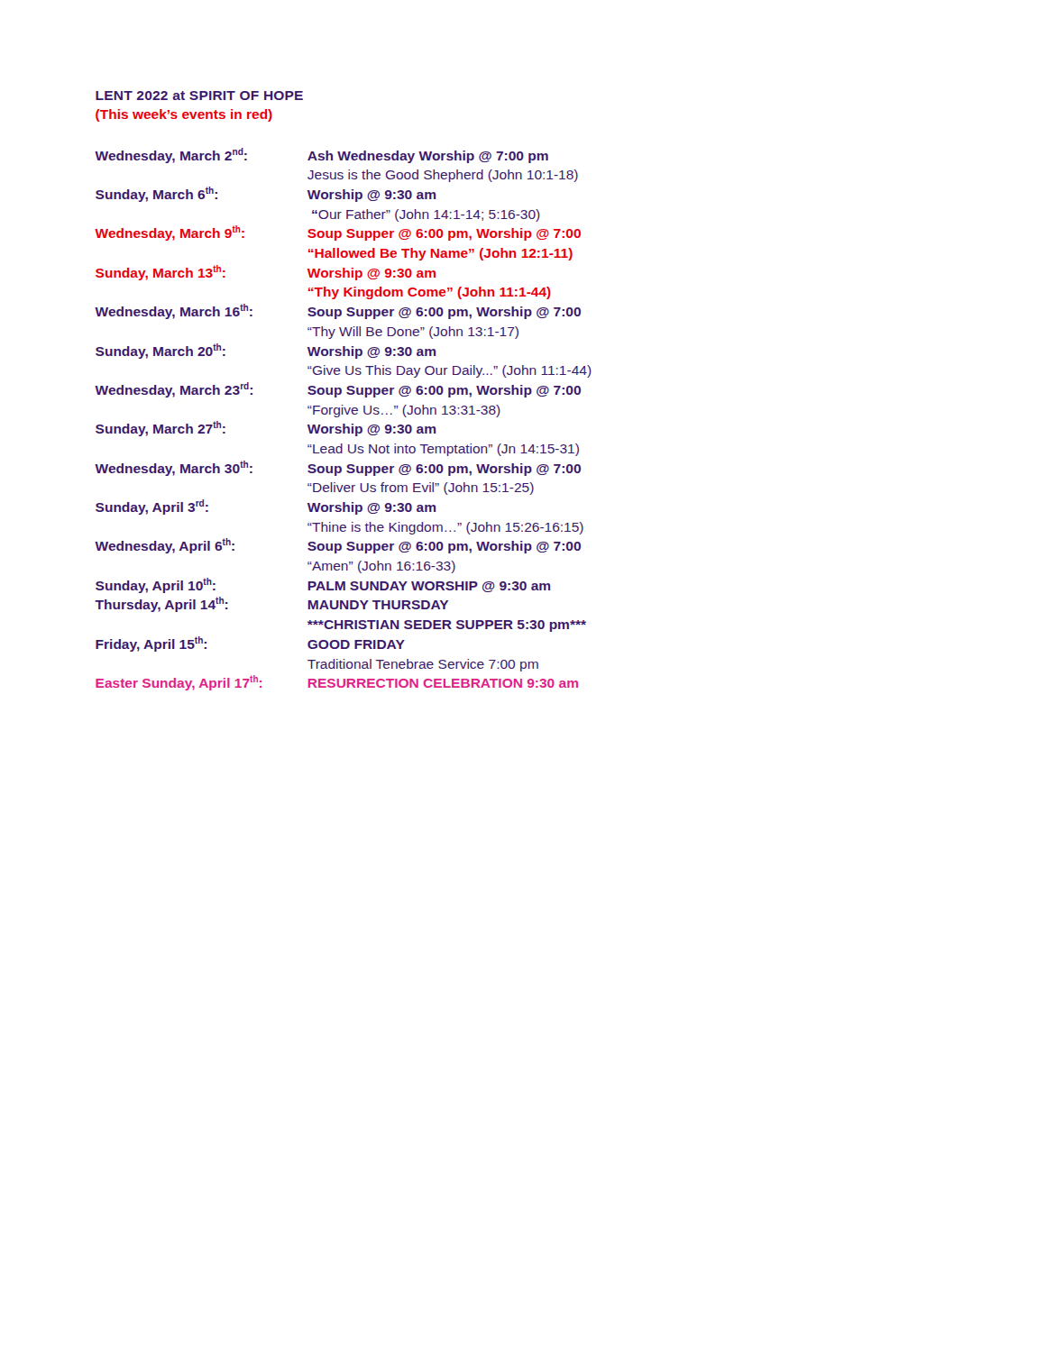LENT 2022 at SPIRIT OF HOPE
(This week’s events in red)
| Wednesday, March 2 nd : | Ash Wednesday Worship @ 7:00 pm |
| | Jesus is the Good Shepherd (John 10:1-18) |
| Sunday, March 6 th : | Worship @ 9:30 am |
| | “ Our Father” (John 14:1-14; 5:16-30) |
| Wednesday, March 9 th : | Soup Supper @ 6:00 pm, Worship @ 7:00 |
| | “Hallowed Be Thy Name” (John 12:1-11) |
| Sunday, March 13 th : | Worship @ 9:30 am |
| | “Thy Kingdom Come” (John 11:1-44) |
| Wednesday, March 16 th : | Soup Supper @ 6:00 pm, Worship @ 7:00 |
| | “Thy Will Be Done” (John 13:1-17) |
| Sunday, March 20 th : | Worship @ 9:30 am |
| | “Give Us This Day Our Daily...” (John 11:1-44) |
| Wednesday, March 23 rd : | Soup Supper @ 6:00 pm, Worship @ 7:00 |
| | “Forgive Us…” (John 13:31-38) |
| Sunday, March 27 th : | Worship @ 9:30 am |
| | “Lead Us Not into Temptation” (Jn 14:15-31) |
| Wednesday, March 30 th : | Soup Supper @ 6:00 pm, Worship @ 7:00 |
| | “Deliver Us from Evil” (John 15:1-25) |
| Sunday, April 3 rd : | Worship @ 9:30 am |
| | “Thine is the Kingdom…” (John 15:26-16:15) |
| Wednesday, April 6 th : | Soup Supper @ 6:00 pm, Worship @ 7:00 |
| | “Amen” (John 16:16-33) |
| Sunday, April 10 th : | PALM SUNDAY WORSHIP @ 9:30 am |
| Thursday, April 14 th : | MAUNDY THURSDAY |
| | ***CHRISTIAN SEDER SUPPER 5:30 pm*** |
| Friday, April 15 th : | GOOD FRIDAY |
| | Traditional Tenebrae Service 7:00 pm |
| Easter Sunday, April 17 th : | RESURRECTION CELEBRATION 9:30 am |